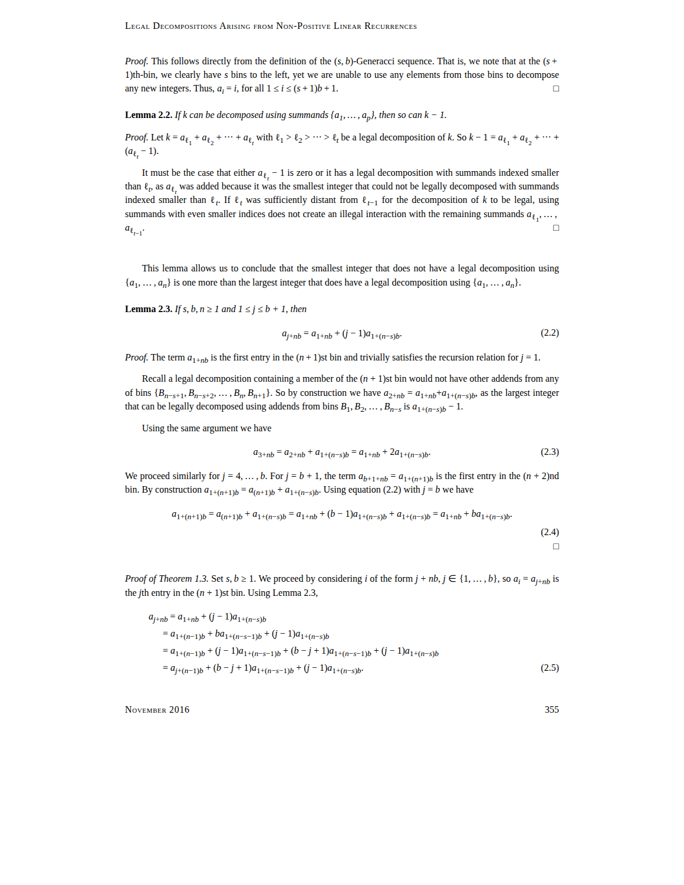Legal Decompositions Arising from Non-Positive Linear Recurrences
Proof. This follows directly from the definition of the (s, b)-Generacci sequence. That is, we note that at the (s + 1)th-bin, we clearly have s bins to the left, yet we are unable to use any elements from those bins to decompose any new integers. Thus, ai = i, for all 1 ≤ i ≤ (s + 1)b + 1. □
Lemma 2.2. If k can be decomposed using summands {a1, … , ap}, then so can k − 1.
Proof. Let k = aℓ1 + aℓ2 + ··· + aℓt with ℓ1 > ℓ2 > ··· > ℓt be a legal decomposition of k. So k − 1 = aℓ1 + aℓ2 + ··· + (aℓt − 1).
It must be the case that either aℓt − 1 is zero or it has a legal decomposition with summands indexed smaller than ℓt, as aℓt was added because it was the smallest integer that could not be legally decomposed with summands indexed smaller than ℓt. If ℓt was sufficiently distant from ℓt−1 for the decomposition of k to be legal, using summands with even smaller indices does not create an illegal interaction with the remaining summands aℓ1, … , aℓt−1. □
This lemma allows us to conclude that the smallest integer that does not have a legal decomposition using {a1, … , an} is one more than the largest integer that does have a legal decomposition using {a1, … , an}.
Lemma 2.3. If s, b, n ≥ 1 and 1 ≤ j ≤ b + 1, then
aj+nb = a1+nb + (j − 1)a1+(n−s)b. (2.2)
Proof. The term a1+nb is the first entry in the (n + 1)st bin and trivially satisfies the recursion relation for j = 1.
Recall a legal decomposition containing a member of the (n + 1)st bin would not have other addends from any of bins {Bn−s+1, Bn−s+2, … , Bn, Bn+1}. So by construction we have a2+nb = a1+nb+a1+(n−s)b, as the largest integer that can be legally decomposed using addends from bins B1, B2, … , Bn−s is a1+(n−s)b − 1.
Using the same argument we have
a3+nb = a2+nb + a1+(n−s)b = a1+nb + 2a1+(n−s)b. (2.3)
We proceed similarly for j = 4, … , b. For j = b + 1, the term ab+1+nb = a1+(n+1)b is the first entry in the (n + 2)nd bin. By construction a1+(n+1)b = a(n+1)b + a1+(n−s)b. Using equation (2.2) with j = b we have
a1+(n+1)b = a(n+1)b + a1+(n−s)b = a1+nb + (b − 1)a1+(n−s)b + a1+(n−s)b = a1+nb + ba1+(n−s)b.
(2.4)
□
Proof of Theorem 1.3. Set s, b ≥ 1. We proceed by considering i of the form j + nb, j ∈ {1, … , b}, so ai = aj+nb is the jth entry in the (n + 1)st bin. Using Lemma 2.3,
aj+nb = a1+nb + (j − 1)a1+(n−s)b = a1+(n−1)b + ba1+(n−s−1)b + (j − 1)a1+(n−s)b = a1+(n−1)b + (j − 1)a1+(n−s−1)b + (b − j + 1)a1+(n−s−1)b + (j − 1)a1+(n−s)b = aj+(n−1)b + (b − j + 1)a1+(n−s−1)b + (j − 1)a1+(n−s)b.(2.5)
November 2016 355